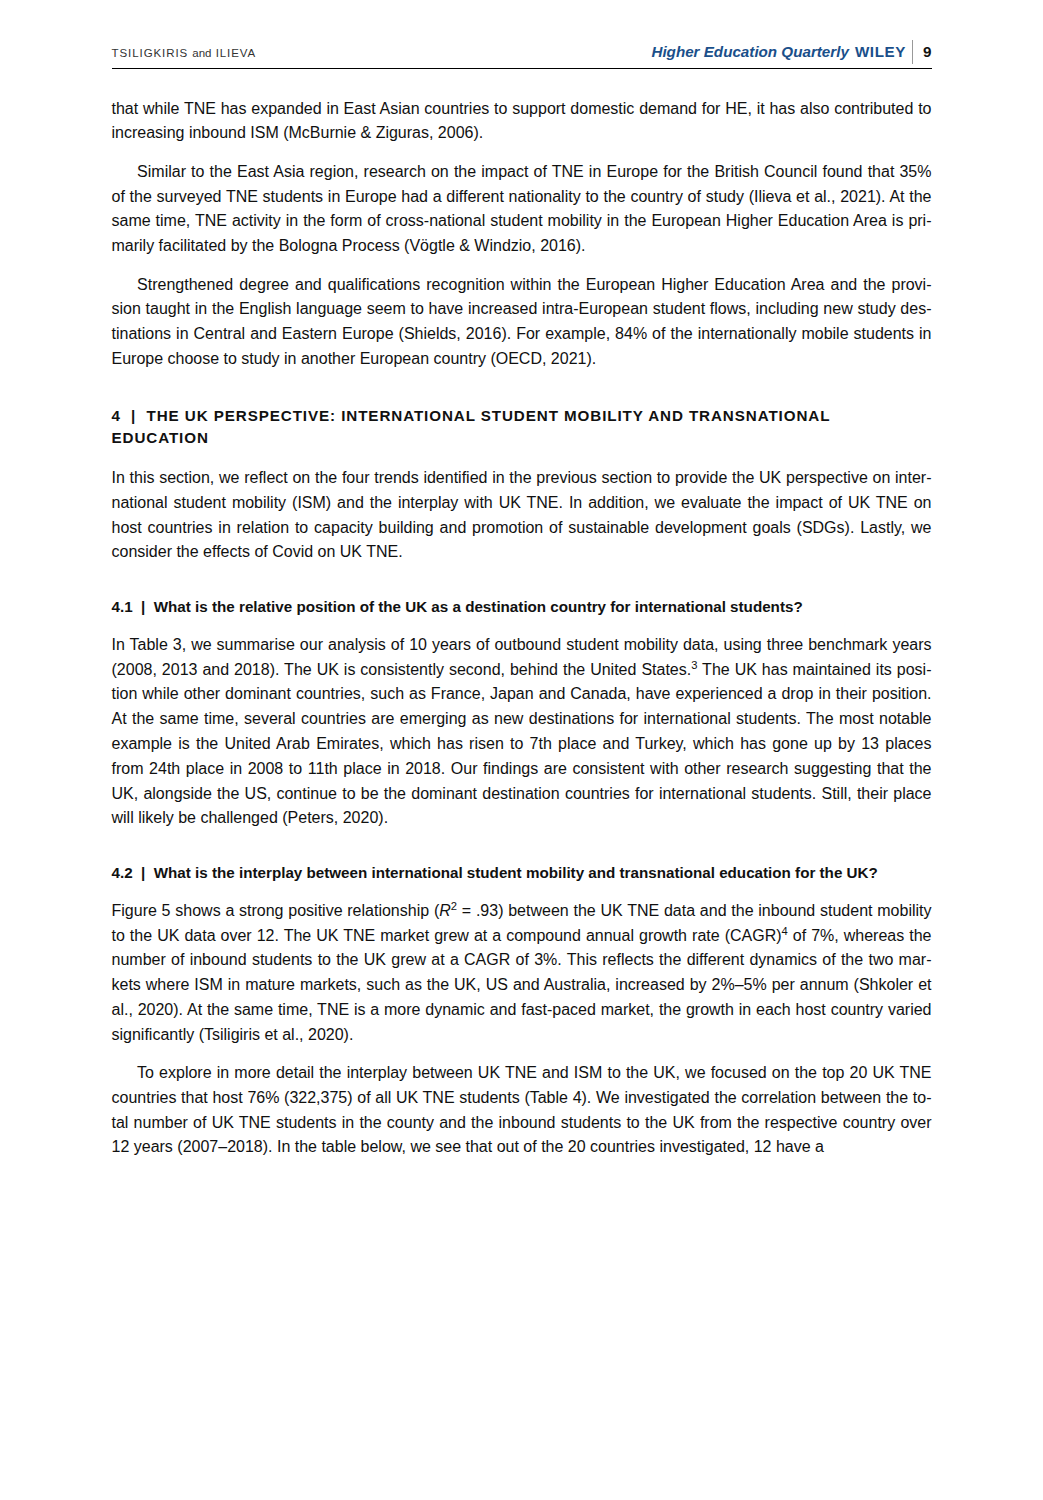Tsiligkiris and Ilieva Higher Education Quarterly WILEY 9
that while TNE has expanded in East Asian countries to support domestic demand for HE, it has also contributed to increasing inbound ISM (McBurnie & Ziguras, 2006).
Similar to the East Asia region, research on the impact of TNE in Europe for the British Council found that 35% of the surveyed TNE students in Europe had a different nationality to the country of study (Ilieva et al., 2021). At the same time, TNE activity in the form of cross-national student mobility in the European Higher Education Area is primarily facilitated by the Bologna Process (Vögtle & Windzio, 2016).
Strengthened degree and qualifications recognition within the European Higher Education Area and the provision taught in the English language seem to have increased intra-European student flows, including new study destinations in Central and Eastern Europe (Shields, 2016). For example, 84% of the internationally mobile students in Europe choose to study in another European country (OECD, 2021).
4 | THE UK PERSPECTIVE: INTERNATIONAL STUDENT MOBILITY AND TRANSNATIONAL EDUCATION
In this section, we reflect on the four trends identified in the previous section to provide the UK perspective on international student mobility (ISM) and the interplay with UK TNE. In addition, we evaluate the impact of UK TNE on host countries in relation to capacity building and promotion of sustainable development goals (SDGs). Lastly, we consider the effects of Covid on UK TNE.
4.1 | What is the relative position of the UK as a destination country for international students?
In Table 3, we summarise our analysis of 10 years of outbound student mobility data, using three benchmark years (2008, 2013 and 2018). The UK is consistently second, behind the United States.3 The UK has maintained its position while other dominant countries, such as France, Japan and Canada, have experienced a drop in their position. At the same time, several countries are emerging as new destinations for international students. The most notable example is the United Arab Emirates, which has risen to 7th place and Turkey, which has gone up by 13 places from 24th place in 2008 to 11th place in 2018. Our findings are consistent with other research suggesting that the UK, alongside the US, continue to be the dominant destination countries for international students. Still, their place will likely be challenged (Peters, 2020).
4.2 | What is the interplay between international student mobility and transnational education for the UK?
Figure 5 shows a strong positive relationship (R2 = .93) between the UK TNE data and the inbound student mobility to the UK data over 12. The UK TNE market grew at a compound annual growth rate (CAGR)4 of 7%, whereas the number of inbound students to the UK grew at a CAGR of 3%. This reflects the different dynamics of the two markets where ISM in mature markets, such as the UK, US and Australia, increased by 2%–5% per annum (Shkoler et al., 2020). At the same time, TNE is a more dynamic and fast-paced market, the growth in each host country varied significantly (Tsiligiris et al., 2020).
To explore in more detail the interplay between UK TNE and ISM to the UK, we focused on the top 20 UK TNE countries that host 76% (322,375) of all UK TNE students (Table 4). We investigated the correlation between the total number of UK TNE students in the county and the inbound students to the UK from the respective country over 12 years (2007–2018). In the table below, we see that out of the 20 countries investigated, 12 have a